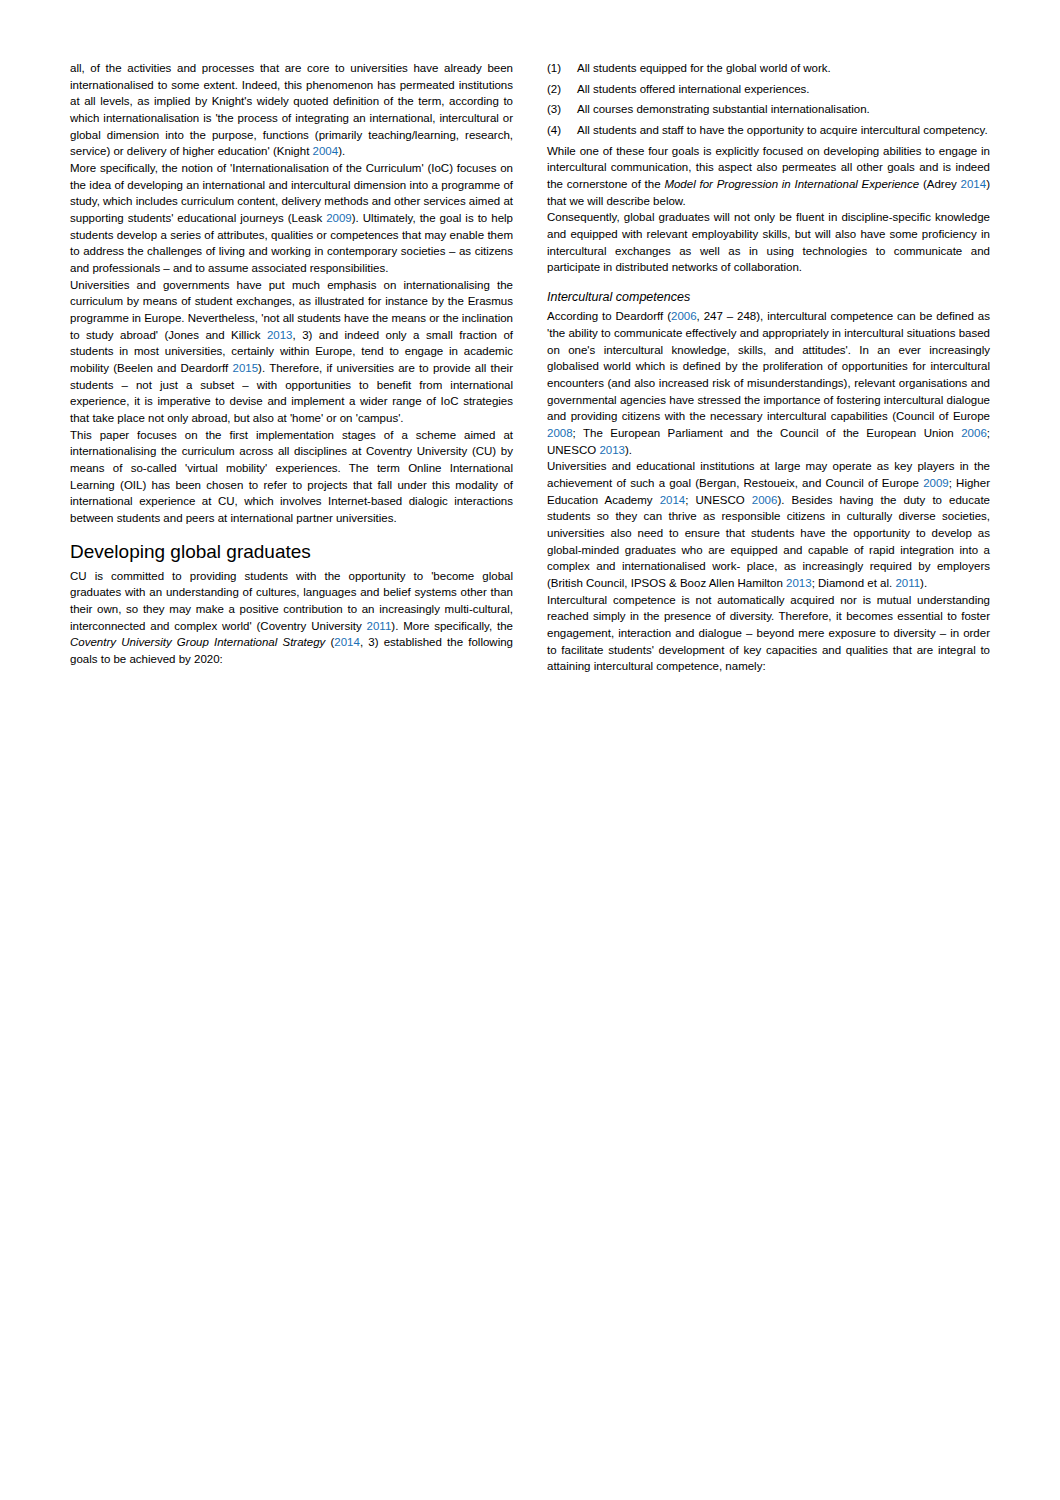all, of the activities and processes that are core to universities have already been internationalised to some extent. Indeed, this phenomenon has permeated institutions at all levels, as implied by Knight's widely quoted definition of the term, according to which internationalisation is 'the process of integrating an international, intercultural or global dimension into the purpose, functions (primarily teaching/learning, research, service) or delivery of higher education' (Knight 2004).
More specifically, the notion of 'Internationalisation of the Curriculum' (IoC) focuses on the idea of developing an international and intercultural dimension into a programme of study, which includes curriculum content, delivery methods and other services aimed at supporting students' educational journeys (Leask 2009). Ultimately, the goal is to help students develop a series of attributes, qualities or competences that may enable them to address the challenges of living and working in contemporary societies – as citizens and professionals – and to assume associated responsibilities.
Universities and governments have put much emphasis on internationalising the curriculum by means of student exchanges, as illustrated for instance by the Erasmus programme in Europe. Nevertheless, 'not all students have the means or the inclination to study abroad' (Jones and Killick 2013, 3) and indeed only a small fraction of students in most universities, certainly within Europe, tend to engage in academic mobility (Beelen and Deardorff 2015). Therefore, if universities are to provide all their students – not just a subset – with opportunities to benefit from international experience, it is imperative to devise and implement a wider range of IoC strategies that take place not only abroad, but also at 'home' or on 'campus'.
This paper focuses on the first implementation stages of a scheme aimed at internationalising the curriculum across all disciplines at Coventry University (CU) by means of so-called 'virtual mobility' experiences. The term Online International Learning (OIL) has been chosen to refer to projects that fall under this modality of international experience at CU, which involves Internet-based dialogic interactions between students and peers at international partner universities.
Developing global graduates
CU is committed to providing students with the opportunity to 'become global graduates with an understanding of cultures, languages and belief systems other than their own, so they may make a positive contribution to an increasingly multi-cultural, interconnected and complex world' (Coventry University 2011). More specifically, the Coventry University Group International Strategy (2014, 3) established the following goals to be achieved by 2020:
All students equipped for the global world of work.
All students offered international experiences.
All courses demonstrating substantial internationalisation.
All students and staff to have the opportunity to acquire intercultural competency.
While one of these four goals is explicitly focused on developing abilities to engage in intercultural communication, this aspect also permeates all other goals and is indeed the cornerstone of the Model for Progression in International Experience (Adrey 2014) that we will describe below.
Consequently, global graduates will not only be fluent in discipline-specific knowledge and equipped with relevant employability skills, but will also have some proficiency in intercultural exchanges as well as in using technologies to communicate and participate in distributed networks of collaboration.
Intercultural competences
According to Deardorff (2006, 247 – 248), intercultural competence can be defined as 'the ability to communicate effectively and appropriately in intercultural situations based on one's intercultural knowledge, skills, and attitudes'. In an ever increasingly globalised world which is defined by the proliferation of opportunities for intercultural encounters (and also increased risk of misunderstandings), relevant organisations and governmental agencies have stressed the importance of fostering intercultural dialogue and providing citizens with the necessary intercultural capabilities (Council of Europe 2008; The European Parliament and the Council of the European Union 2006; UNESCO 2013).
Universities and educational institutions at large may operate as key players in the achievement of such a goal (Bergan, Restoueix, and Council of Europe 2009; Higher Education Academy 2014; UNESCO 2006). Besides having the duty to educate students so they can thrive as responsible citizens in culturally diverse societies, universities also need to ensure that students have the opportunity to develop as global-minded graduates who are equipped and capable of rapid integration into a complex and internationalised work- place, as increasingly required by employers (British Council, IPSOS & Booz Allen Hamilton 2013; Diamond et al. 2011).
Intercultural competence is not automatically acquired nor is mutual understanding reached simply in the presence of diversity. Therefore, it becomes essential to foster engagement, interaction and dialogue – beyond mere exposure to diversity – in order to facilitate students' development of key capacities and qualities that are integral to attaining intercultural competence, namely: